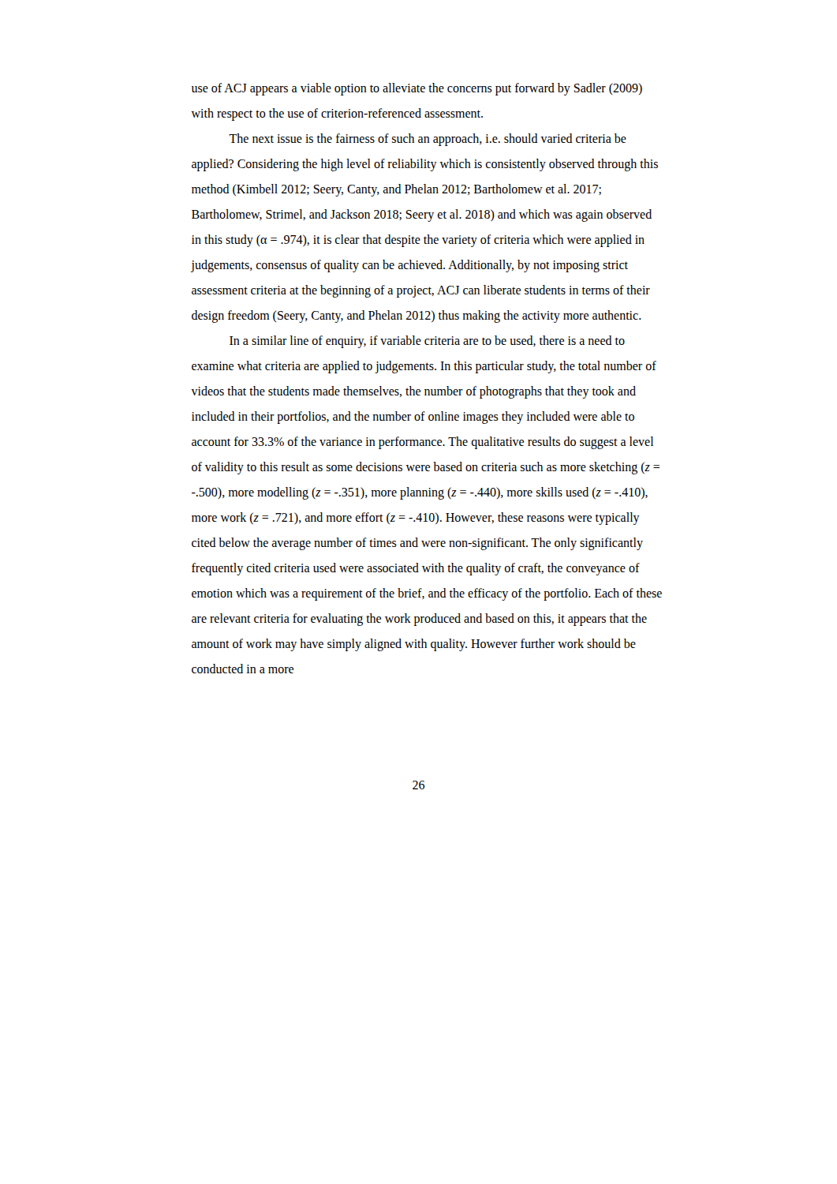use of ACJ appears a viable option to alleviate the concerns put forward by Sadler (2009) with respect to the use of criterion-referenced assessment.
The next issue is the fairness of such an approach, i.e. should varied criteria be applied? Considering the high level of reliability which is consistently observed through this method (Kimbell 2012; Seery, Canty, and Phelan 2012; Bartholomew et al. 2017; Bartholomew, Strimel, and Jackson 2018; Seery et al. 2018) and which was again observed in this study (α = .974), it is clear that despite the variety of criteria which were applied in judgements, consensus of quality can be achieved. Additionally, by not imposing strict assessment criteria at the beginning of a project, ACJ can liberate students in terms of their design freedom (Seery, Canty, and Phelan 2012) thus making the activity more authentic.
In a similar line of enquiry, if variable criteria are to be used, there is a need to examine what criteria are applied to judgements. In this particular study, the total number of videos that the students made themselves, the number of photographs that they took and included in their portfolios, and the number of online images they included were able to account for 33.3% of the variance in performance. The qualitative results do suggest a level of validity to this result as some decisions were based on criteria such as more sketching (z = -.500), more modelling (z = -.351), more planning (z = -.440), more skills used (z = -.410), more work (z = .721), and more effort (z = -.410). However, these reasons were typically cited below the average number of times and were non-significant. The only significantly frequently cited criteria used were associated with the quality of craft, the conveyance of emotion which was a requirement of the brief, and the efficacy of the portfolio. Each of these are relevant criteria for evaluating the work produced and based on this, it appears that the amount of work may have simply aligned with quality. However further work should be conducted in a more
26